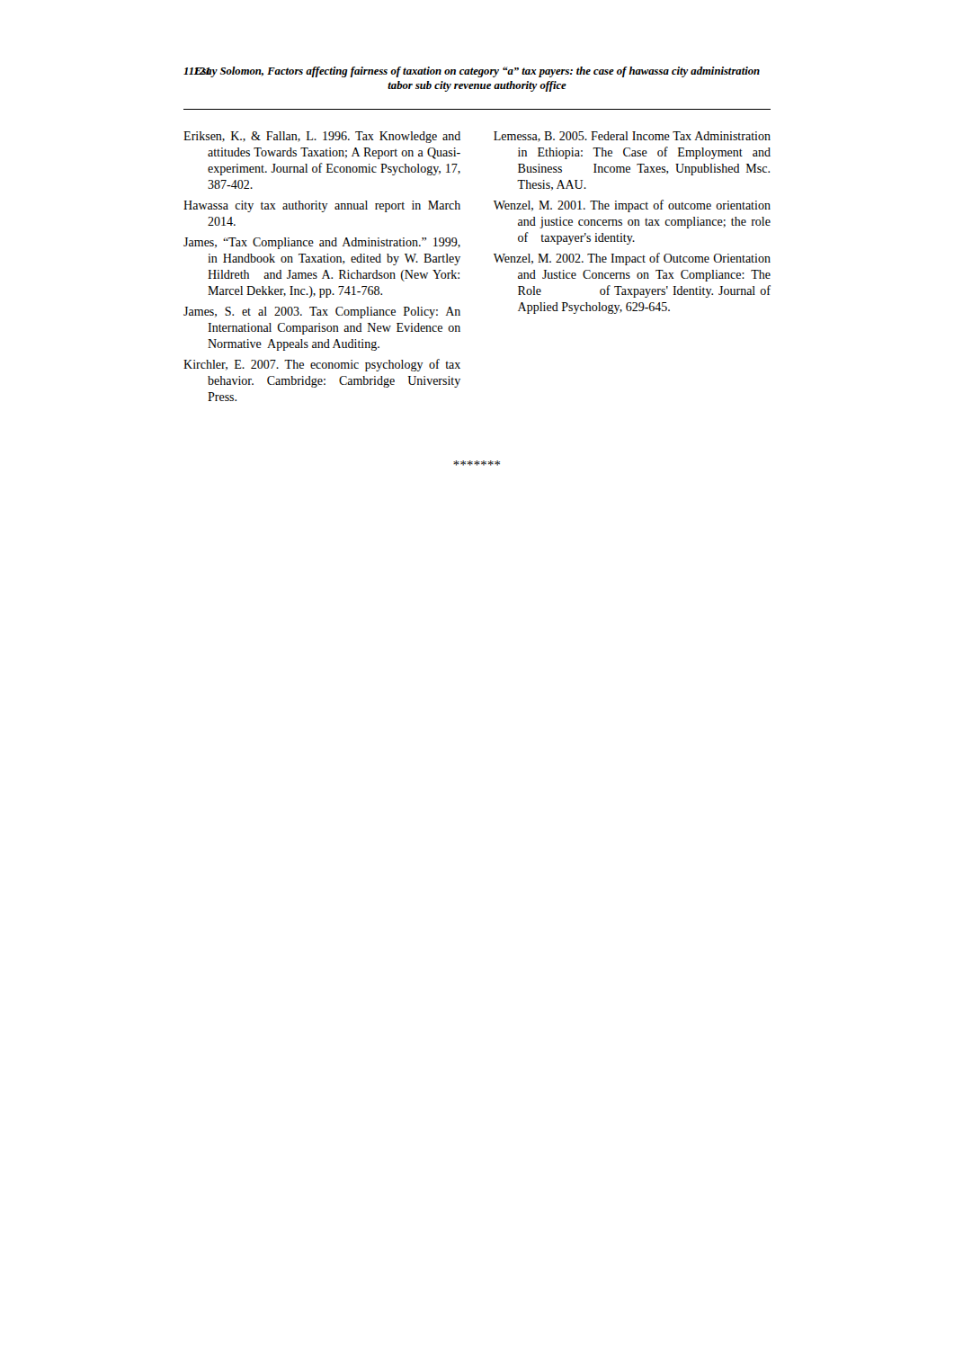11121 Esay Solomon, Factors affecting fairness of taxation on category “a” tax payers: the case of hawassa city administration tabor sub city revenue authority office
Eriksen, K., & Fallan, L. 1996. Tax Knowledge and attitudes Towards Taxation; A Report on a Quasi-experiment. Journal of Economic Psychology, 17, 387-402.
Hawassa city tax authority annual report in March 2014.
James, “Tax Compliance and Administration.” 1999, in Handbook on Taxation, edited by W. Bartley Hildreth and James A. Richardson (New York: Marcel Dekker, Inc.), pp. 741-768.
James, S. et al 2003. Tax Compliance Policy: An International Comparison and New Evidence on Normative Appeals and Auditing.
Kirchler, E. 2007. The economic psychology of tax behavior. Cambridge: Cambridge University Press.
Lemessa, B. 2005. Federal Income Tax Administration in Ethiopia: The Case of Employment and Business Income Taxes, Unpublished Msc. Thesis, AAU.
Wenzel, M. 2001. The impact of outcome orientation and justice concerns on tax compliance; the role of taxpayer's identity.
Wenzel, M. 2002. The Impact of Outcome Orientation and Justice Concerns on Tax Compliance: The Role of Taxpayers' Identity. Journal of Applied Psychology, 629-645.
*******